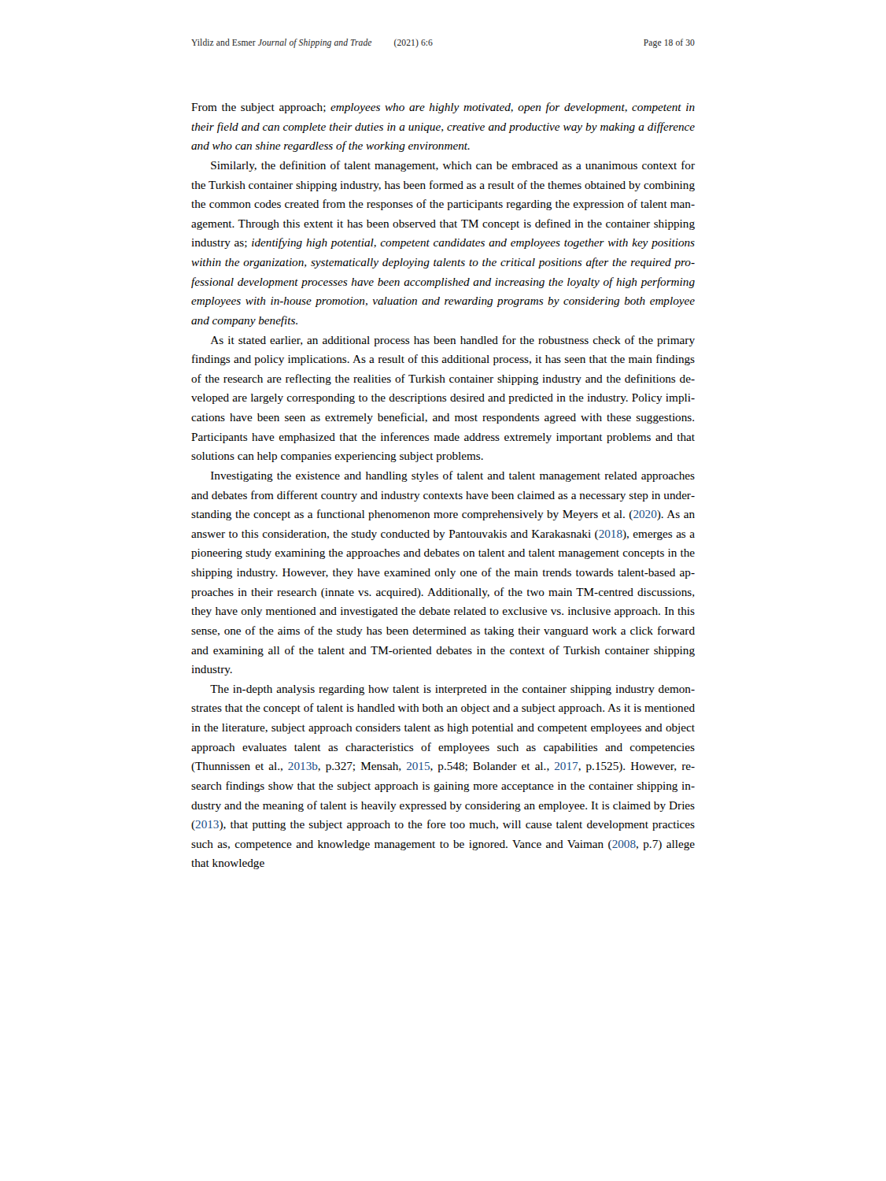Yildiz and Esmer Journal of Shipping and Trade
(2021) 6:6
Page 18 of 30
From the subject approach; employees who are highly motivated, open for development, competent in their field and can complete their duties in a unique, creative and productive way by making a difference and who can shine regardless of the working environment.
Similarly, the definition of talent management, which can be embraced as a unanimous context for the Turkish container shipping industry, has been formed as a result of the themes obtained by combining the common codes created from the responses of the participants regarding the expression of talent management. Through this extent it has been observed that TM concept is defined in the container shipping industry as; identifying high potential, competent candidates and employees together with key positions within the organization, systematically deploying talents to the critical positions after the required professional development processes have been accomplished and increasing the loyalty of high performing employees with in-house promotion, valuation and rewarding programs by considering both employee and company benefits.
As it stated earlier, an additional process has been handled for the robustness check of the primary findings and policy implications. As a result of this additional process, it has seen that the main findings of the research are reflecting the realities of Turkish container shipping industry and the definitions developed are largely corresponding to the descriptions desired and predicted in the industry. Policy implications have been seen as extremely beneficial, and most respondents agreed with these suggestions. Participants have emphasized that the inferences made address extremely important problems and that solutions can help companies experiencing subject problems.
Investigating the existence and handling styles of talent and talent management related approaches and debates from different country and industry contexts have been claimed as a necessary step in understanding the concept as a functional phenomenon more comprehensively by Meyers et al. (2020). As an answer to this consideration, the study conducted by Pantouvakis and Karakasnaki (2018), emerges as a pioneering study examining the approaches and debates on talent and talent management concepts in the shipping industry. However, they have examined only one of the main trends towards talent-based approaches in their research (innate vs. acquired). Additionally, of the two main TM-centred discussions, they have only mentioned and investigated the debate related to exclusive vs. inclusive approach. In this sense, one of the aims of the study has been determined as taking their vanguard work a click forward and examining all of the talent and TM-oriented debates in the context of Turkish container shipping industry.
The in-depth analysis regarding how talent is interpreted in the container shipping industry demonstrates that the concept of talent is handled with both an object and a subject approach. As it is mentioned in the literature, subject approach considers talent as high potential and competent employees and object approach evaluates talent as characteristics of employees such as capabilities and competencies (Thunnissen et al., 2013b, p.327; Mensah, 2015, p.548; Bolander et al., 2017, p.1525). However, research findings show that the subject approach is gaining more acceptance in the container shipping industry and the meaning of talent is heavily expressed by considering an employee. It is claimed by Dries (2013), that putting the subject approach to the fore too much, will cause talent development practices such as, competence and knowledge management to be ignored. Vance and Vaiman (2008, p.7) allege that knowledge